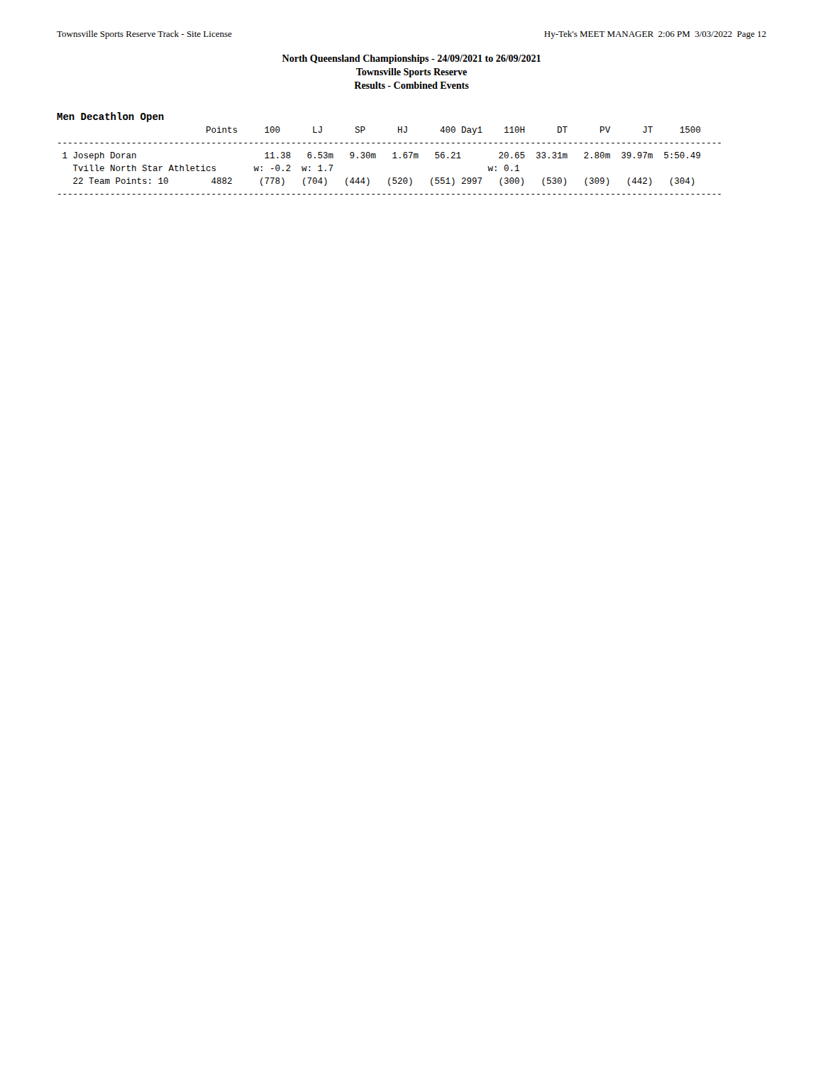Townsville Sports Reserve Track - Site License Hy-Tek's MEET MANAGER 2:06 PM 3/03/2022 Page 12
North Queensland Championships - 24/09/2021 to 26/09/2021
Townsville Sports Reserve
Results - Combined Events
Men Decathlon Open
                            Points     100      LJ      SP      HJ      400 Day1    110H      DT      PV      JT     1500
-----------------------------------------------------------------------------------------------------------------------------
 1 Joseph Doran                        11.38   6.53m   9.30m   1.67m   56.21       20.65  33.31m   2.80m  39.97m  5:50.49
   Tville North Star Athletics       w: -0.2  w: 1.7                             w: 0.1
   22 Team Points: 10        4882     (778)   (704)   (444)   (520)   (551) 2997   (300)   (530)   (309)   (442)   (304)
-----------------------------------------------------------------------------------------------------------------------------